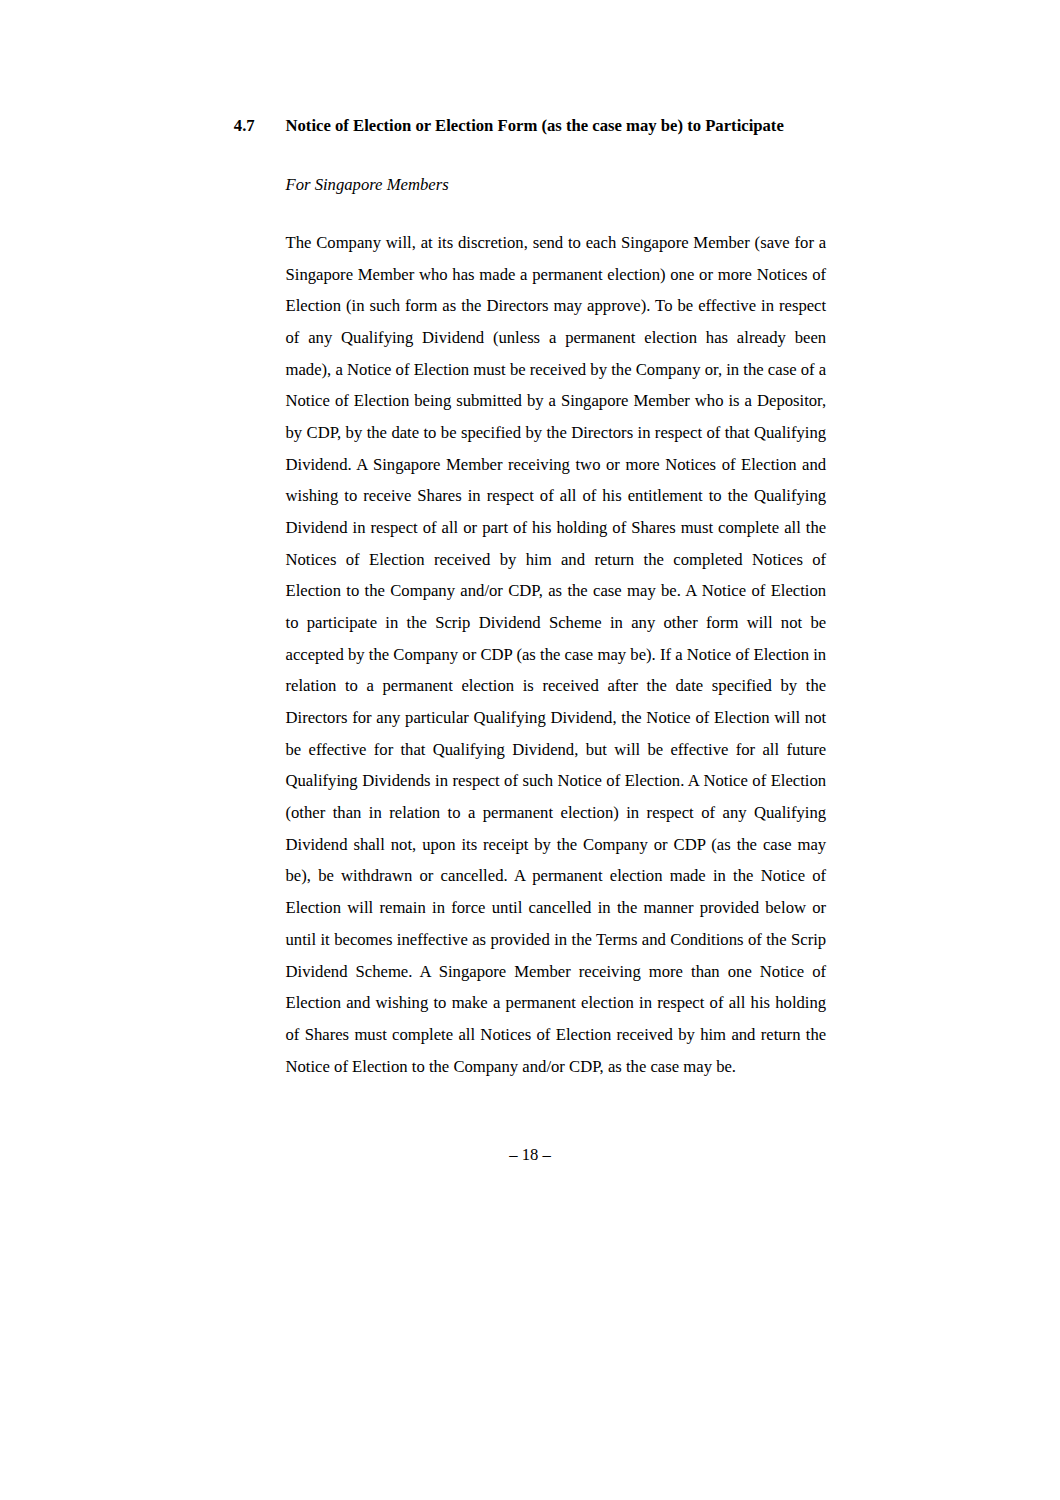4.7
Notice of Election or Election Form (as the case may be) to Participate
For Singapore Members
The Company will, at its discretion, send to each Singapore Member (save for a Singapore Member who has made a permanent election) one or more Notices of Election (in such form as the Directors may approve). To be effective in respect of any Qualifying Dividend (unless a permanent election has already been made), a Notice of Election must be received by the Company or, in the case of a Notice of Election being submitted by a Singapore Member who is a Depositor, by CDP, by the date to be specified by the Directors in respect of that Qualifying Dividend. A Singapore Member receiving two or more Notices of Election and wishing to receive Shares in respect of all of his entitlement to the Qualifying Dividend in respect of all or part of his holding of Shares must complete all the Notices of Election received by him and return the completed Notices of Election to the Company and/or CDP, as the case may be. A Notice of Election to participate in the Scrip Dividend Scheme in any other form will not be accepted by the Company or CDP (as the case may be). If a Notice of Election in relation to a permanent election is received after the date specified by the Directors for any particular Qualifying Dividend, the Notice of Election will not be effective for that Qualifying Dividend, but will be effective for all future Qualifying Dividends in respect of such Notice of Election. A Notice of Election (other than in relation to a permanent election) in respect of any Qualifying Dividend shall not, upon its receipt by the Company or CDP (as the case may be), be withdrawn or cancelled. A permanent election made in the Notice of Election will remain in force until cancelled in the manner provided below or until it becomes ineffective as provided in the Terms and Conditions of the Scrip Dividend Scheme. A Singapore Member receiving more than one Notice of Election and wishing to make a permanent election in respect of all his holding of Shares must complete all Notices of Election received by him and return the Notice of Election to the Company and/or CDP, as the case may be.
– 18 –